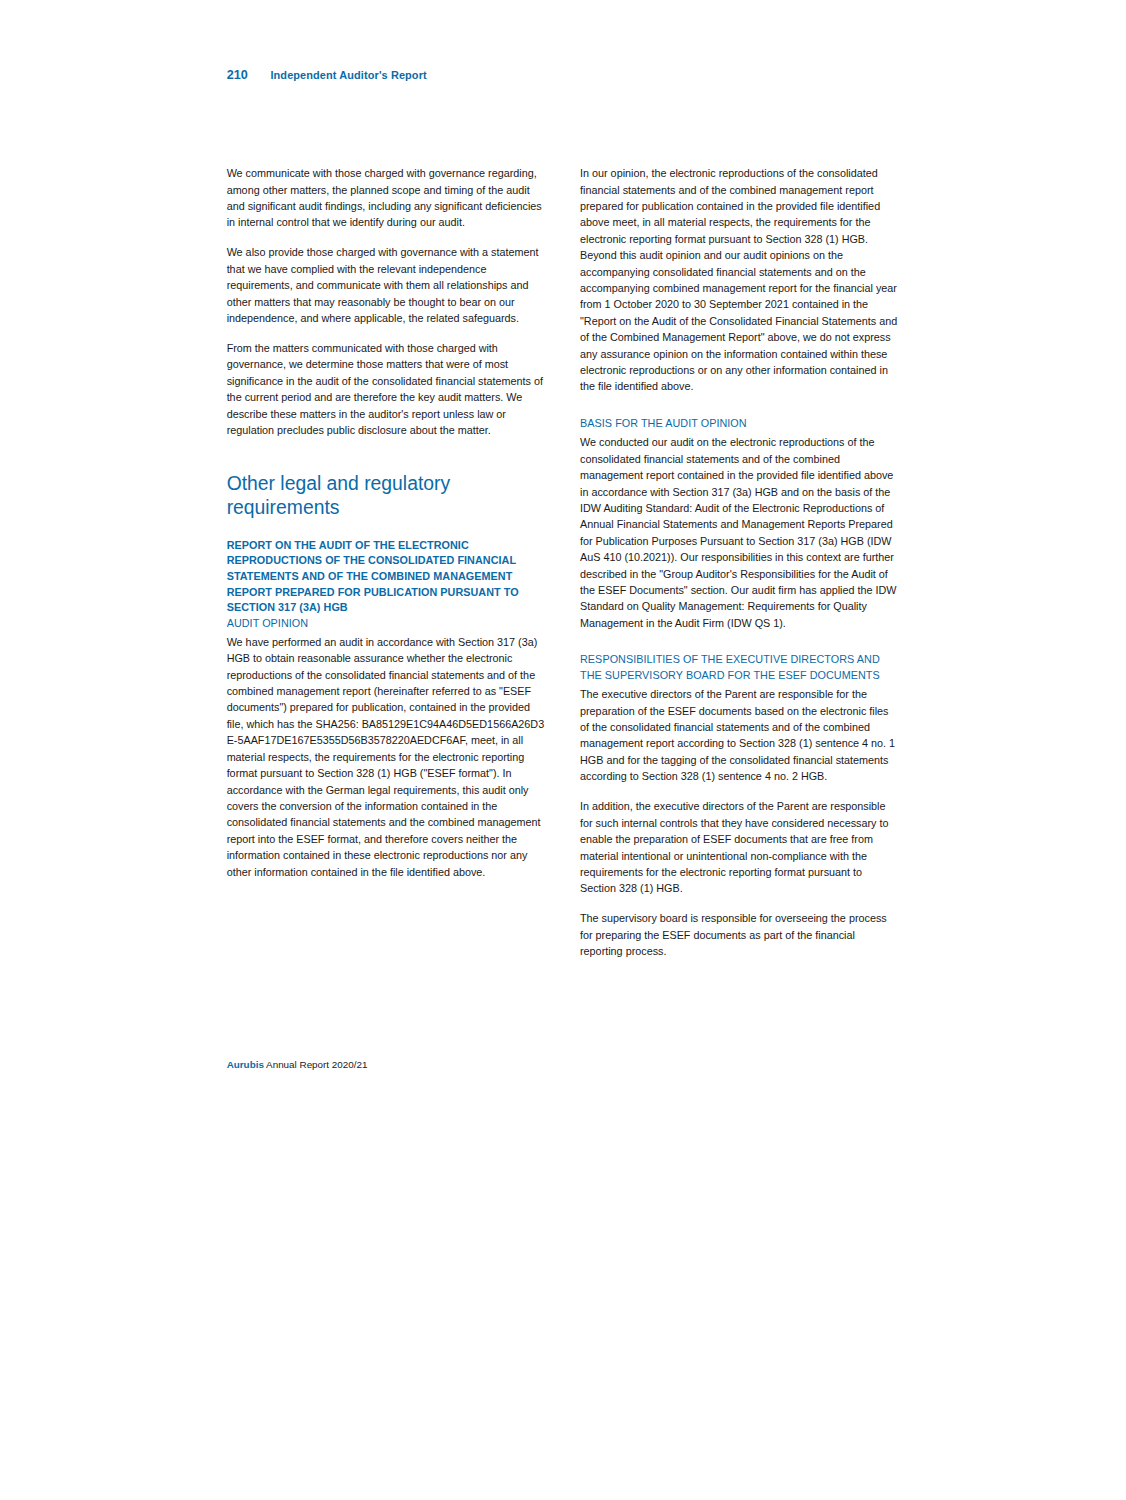210 Independent Auditor's Report
We communicate with those charged with governance regarding, among other matters, the planned scope and timing of the audit and significant audit findings, including any significant deficiencies in internal control that we identify during our audit.
We also provide those charged with governance with a statement that we have complied with the relevant independence requirements, and communicate with them all relationships and other matters that may reasonably be thought to bear on our independence, and where applicable, the related safeguards.
From the matters communicated with those charged with governance, we determine those matters that were of most significance in the audit of the consolidated financial statements of the current period and are therefore the key audit matters. We describe these matters in the auditor's report unless law or regulation precludes public disclosure about the matter.
Other legal and regulatory requirements
Report on the audit of the electronic reproductions of the consolidated financial statements and of the combined management report prepared for publication pursuant to Section 317 (3a) HGB
Audit opinion
We have performed an audit in accordance with Section 317 (3a) HGB to obtain reasonable assurance whether the electronic reproductions of the consolidated financial statements and of the combined management report (hereinafter referred to as "ESEF documents") prepared for publication, contained in the provided file, which has the SHA256: BA85129E1C94A46D5ED1566A26D3E-5AAF17DE167E5355D56B3578220AEDCF6AF, meet, in all material respects, the requirements for the electronic reporting format pursuant to Section 328 (1) HGB ("ESEF format"). In accordance with the German legal requirements, this audit only covers the conversion of the information contained in the consolidated financial statements and the combined management report into the ESEF format, and therefore covers neither the information contained in these electronic reproductions nor any other information contained in the file identified above.
In our opinion, the electronic reproductions of the consolidated financial statements and of the combined management report prepared for publication contained in the provided file identified above meet, in all material respects, the requirements for the electronic reporting format pursuant to Section 328 (1) HGB. Beyond this audit opinion and our audit opinions on the accompanying consolidated financial statements and on the accompanying combined management report for the financial year from 1 October 2020 to 30 September 2021 contained in the "Report on the Audit of the Consolidated Financial Statements and of the Combined Management Report" above, we do not express any assurance opinion on the information contained within these electronic reproductions or on any other information contained in the file identified above.
Basis for the audit opinion
We conducted our audit on the electronic reproductions of the consolidated financial statements and of the combined management report contained in the provided file identified above in accordance with Section 317 (3a) HGB and on the basis of the IDW Auditing Standard: Audit of the Electronic Reproductions of Annual Financial Statements and Management Reports Prepared for Publication Purposes Pursuant to Section 317 (3a) HGB (IDW AuS 410 (10.2021)). Our responsibilities in this context are further described in the "Group Auditor's Responsibilities for the Audit of the ESEF Documents" section. Our audit firm has applied the IDW Standard on Quality Management: Requirements for Quality Management in the Audit Firm (IDW QS 1).
Responsibilities of the executive directors and the supervisory board for the ESEF documents
The executive directors of the Parent are responsible for the preparation of the ESEF documents based on the electronic files of the consolidated financial statements and of the combined management report according to Section 328 (1) sentence 4 no. 1 HGB and for the tagging of the consolidated financial statements according to Section 328 (1) sentence 4 no. 2 HGB.
In addition, the executive directors of the Parent are responsible for such internal controls that they have considered necessary to enable the preparation of ESEF documents that are free from material intentional or unintentional non-compliance with the requirements for the electronic reporting format pursuant to Section 328 (1) HGB.
The supervisory board is responsible for overseeing the process for preparing the ESEF documents as part of the financial reporting process.
Aurubis Annual Report 2020/21